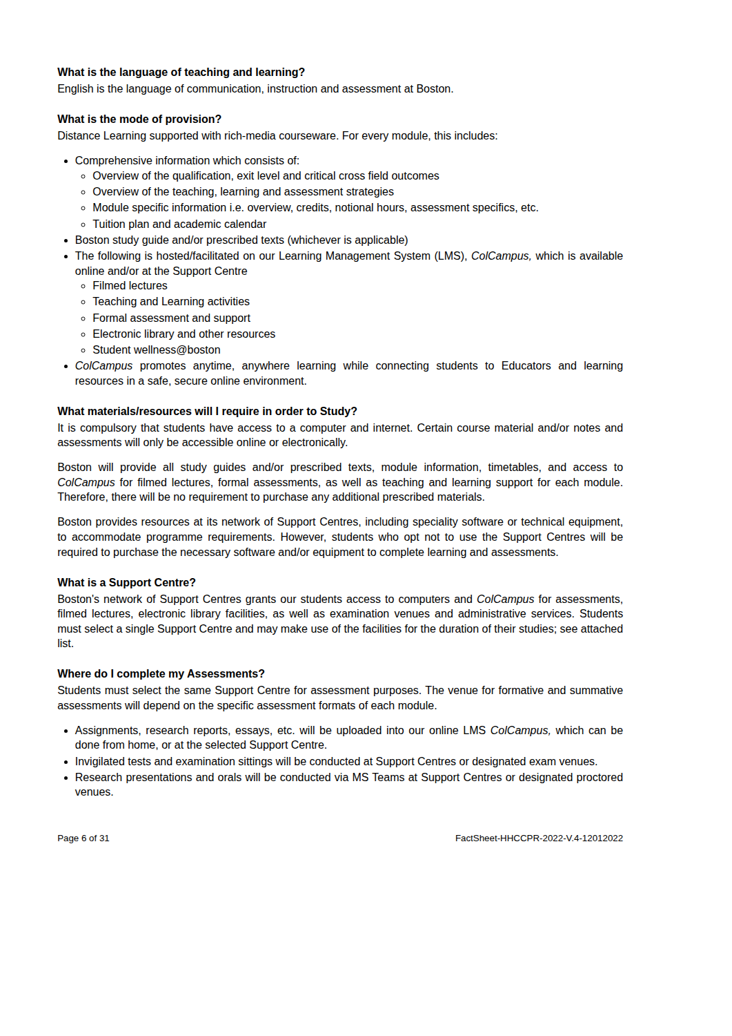What is the language of teaching and learning?
English is the language of communication, instruction and assessment at Boston.
What is the mode of provision?
Distance Learning supported with rich-media courseware. For every module, this includes:
Comprehensive information which consists of:
Overview of the qualification, exit level and critical cross field outcomes
Overview of the teaching, learning and assessment strategies
Module specific information i.e. overview, credits, notional hours, assessment specifics, etc.
Tuition plan and academic calendar
Boston study guide and/or prescribed texts (whichever is applicable)
The following is hosted/facilitated on our Learning Management System (LMS), ColCampus, which is available online and/or at the Support Centre
Filmed lectures
Teaching and Learning activities
Formal assessment and support
Electronic library and other resources
Student wellness@boston
ColCampus promotes anytime, anywhere learning while connecting students to Educators and learning resources in a safe, secure online environment.
What materials/resources will I require in order to Study?
It is compulsory that students have access to a computer and internet. Certain course material and/or notes and assessments will only be accessible online or electronically.
Boston will provide all study guides and/or prescribed texts, module information, timetables, and access to ColCampus for filmed lectures, formal assessments, as well as teaching and learning support for each module. Therefore, there will be no requirement to purchase any additional prescribed materials.
Boston provides resources at its network of Support Centres, including speciality software or technical equipment, to accommodate programme requirements. However, students who opt not to use the Support Centres will be required to purchase the necessary software and/or equipment to complete learning and assessments.
What is a Support Centre?
Boston's network of Support Centres grants our students access to computers and ColCampus for assessments, filmed lectures, electronic library facilities, as well as examination venues and administrative services. Students must select a single Support Centre and may make use of the facilities for the duration of their studies; see attached list.
Where do I complete my Assessments?
Students must select the same Support Centre for assessment purposes. The venue for formative and summative assessments will depend on the specific assessment formats of each module.
Assignments, research reports, essays, etc. will be uploaded into our online LMS ColCampus, which can be done from home, or at the selected Support Centre.
Invigilated tests and examination sittings will be conducted at Support Centres or designated exam venues.
Research presentations and orals will be conducted via MS Teams at Support Centres or designated proctored venues.
Page 6 of 31 FactSheet-HHCCPR-2022-V.4-12012022